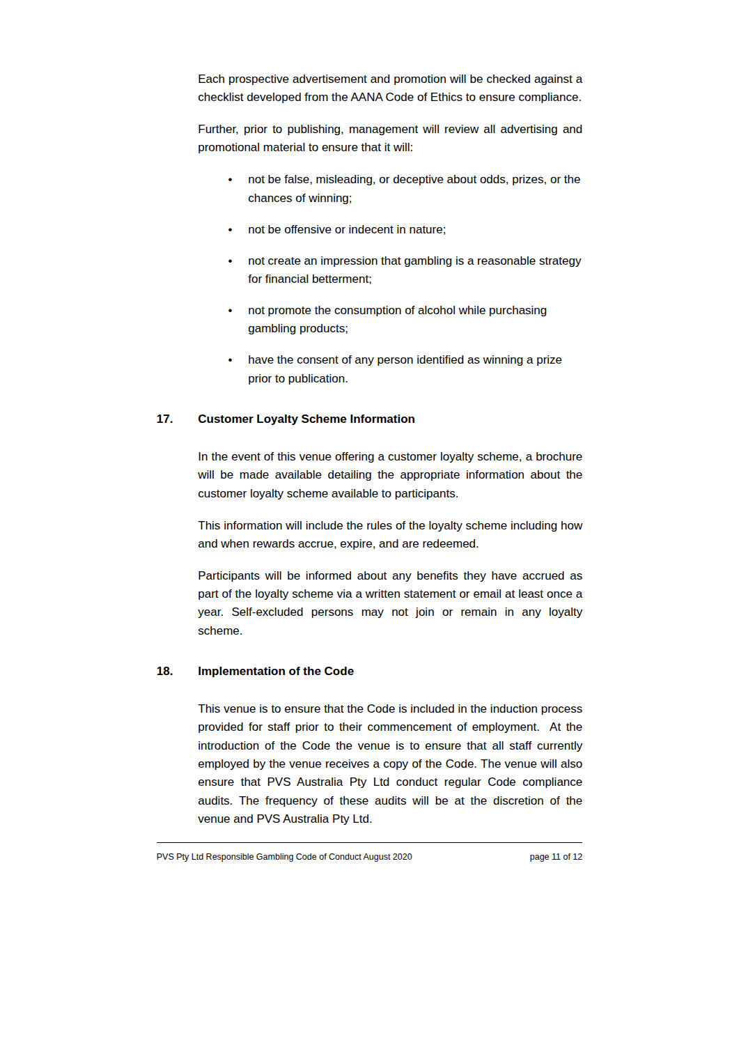Each prospective advertisement and promotion will be checked against a checklist developed from the AANA Code of Ethics to ensure compliance.
Further, prior to publishing, management will review all advertising and promotional material to ensure that it will:
not be false, misleading, or deceptive about odds, prizes, or the chances of winning;
not be offensive or indecent in nature;
not create an impression that gambling is a reasonable strategy for financial betterment;
not promote the consumption of alcohol while purchasing gambling products;
have the consent of any person identified as winning a prize prior to publication.
17. Customer Loyalty Scheme Information
In the event of this venue offering a customer loyalty scheme, a brochure will be made available detailing the appropriate information about the customer loyalty scheme available to participants.
This information will include the rules of the loyalty scheme including how and when rewards accrue, expire, and are redeemed.
Participants will be informed about any benefits they have accrued as part of the loyalty scheme via a written statement or email at least once a year. Self-excluded persons may not join or remain in any loyalty scheme.
18. Implementation of the Code
This venue is to ensure that the Code is included in the induction process provided for staff prior to their commencement of employment. At the introduction of the Code the venue is to ensure that all staff currently employed by the venue receives a copy of the Code. The venue will also ensure that PVS Australia Pty Ltd conduct regular Code compliance audits. The frequency of these audits will be at the discretion of the venue and PVS Australia Pty Ltd.
PVS Pty Ltd Responsible Gambling Code of Conduct August 2020
page 11 of 12